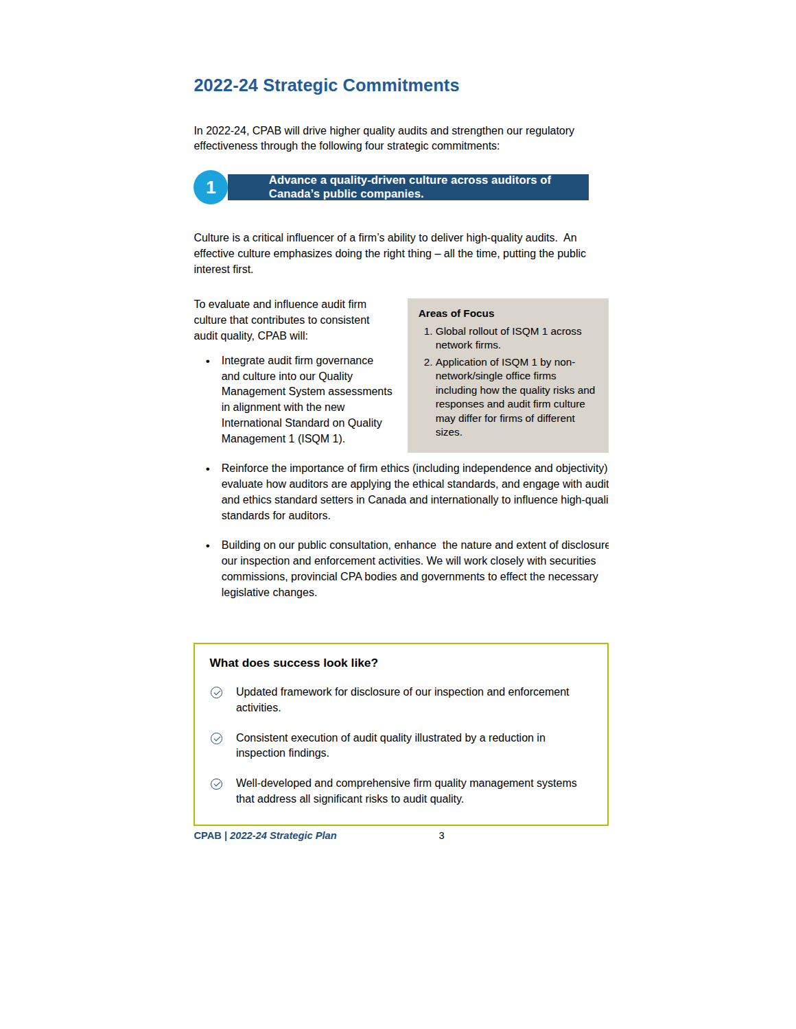2022-24 Strategic Commitments
In 2022-24, CPAB will drive higher quality audits and strengthen our regulatory effectiveness through the following four strategic commitments:
Advance a quality-driven culture across auditors of Canada’s public companies.
1
Culture is a critical influencer of a firm’s ability to deliver high-quality audits. An effective culture emphasizes doing the right thing – all the time, putting the public interest first.
Areas of Focus
Global rollout of ISQM 1 across network firms.
Application of ISQM 1 by non-network/single office firms including how the quality risks and responses and audit firm culture may differ for firms of different sizes.
To evaluate and influence audit firm culture that contributes to consistent audit quality, CPAB will:
Integrate audit firm governance and culture into our Quality Management System assessments in alignment with the new International Standard on Quality Management 1 (ISQM 1).
Reinforce the importance of firm ethics (including independence and objectivity), evaluate how auditors are applying the ethical standards, and engage with auditing and ethics standard setters in Canada and internationally to influence high-quality standards for auditors.
Building on our public consultation, enhance the nature and extent of disclosure of our inspection and enforcement activities. We will work closely with securities commissions, provincial CPA bodies and governments to effect the necessary legislative changes.
What does success look like?
Updated framework for disclosure of our inspection and enforcement activities.
Consistent execution of audit quality illustrated by a reduction in inspection findings.
Well-developed and comprehensive firm quality management systems that address all significant risks to audit quality.
CPAB | 2022-24 Strategic Plan
3